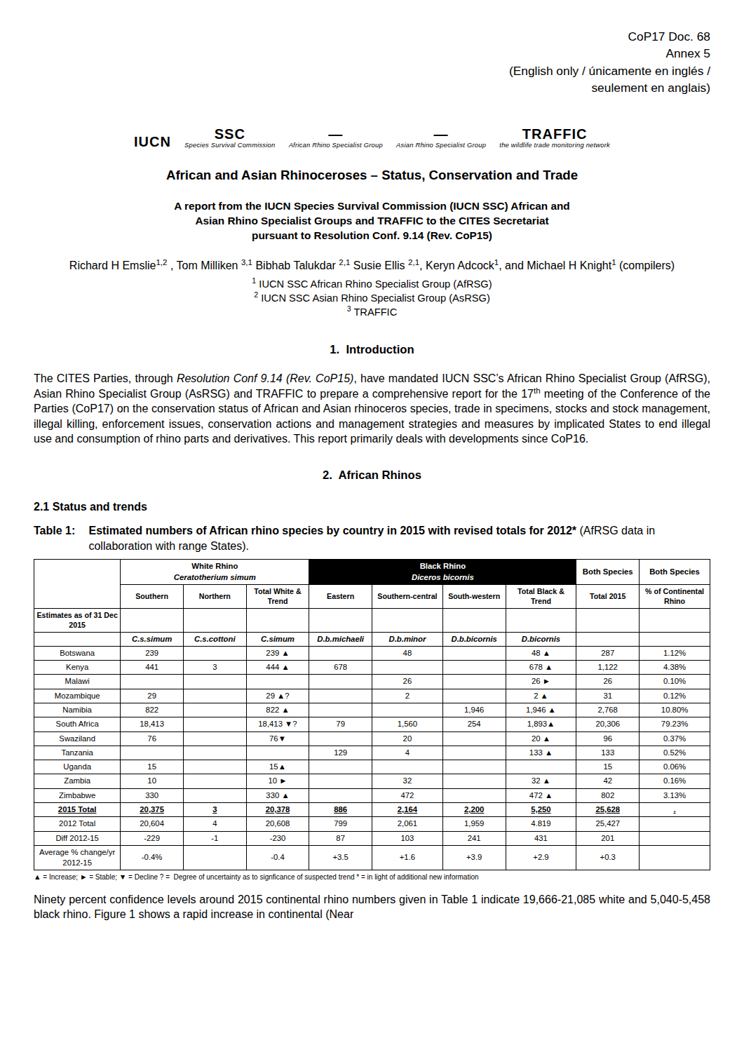CoP17 Doc. 68
Annex 5
(English only / únicamente en inglés /
seulement en anglais)
IUCN
SSC Species Survival Commission
—African Rhino Specialist Group
—Asian Rhino Specialist Group
TRAFFIC the wildlife trade monitoring network
African and Asian Rhinoceroses – Status, Conservation and Trade
A report from the IUCN Species Survival Commission (IUCN SSC) African and
Asian Rhino Specialist Groups and TRAFFIC to the CITES Secretariat
pursuant to Resolution Conf. 9.14 (Rev. CoP15)
Richard H Emslie1,2 , Tom Milliken 3,1 Bibhab Talukdar 2,1 Susie Ellis 2,1, Keryn Adcock1, and Michael H Knight1 (compilers)
1 IUCN SSC African Rhino Specialist Group (AfRSG)
2 IUCN SSC Asian Rhino Specialist Group (AsRSG)
3 TRAFFIC
1. Introduction
The CITES Parties, through Resolution Conf 9.14 (Rev. CoP15), have mandated IUCN SSC’s African Rhino Specialist Group (AfRSG), Asian Rhino Specialist Group (AsRSG) and TRAFFIC to prepare a comprehensive report for the 17th meeting of the Conference of the Parties (CoP17) on the conservation status of African and Asian rhinoceros species, trade in specimens, stocks and stock management, illegal killing, enforcement issues, conservation actions and management strategies and measures by implicated States to end illegal use and consumption of rhino parts and derivatives. This report primarily deals with developments since CoP16.
2. African Rhinos
2.1 Status and trends
Table 1: Estimated numbers of African rhino species by country in 2015 with revised totals for 2012* (AfRSG data in collaboration with range States).
| | White Rhino Ceratotherium simum | Black Rhino Diceros bicornis | Both Species | Both Species |
| --- | --- | --- | --- | --- |
| Southern | Northern | Total White & Trend | Eastern | Southern-central | South-western | Total Black & Trend | Total 2015 | % of Continental Rhino |
| Estimates as of 31 Dec 2015 | | | | | | | | | |
| | C.s.simum | C.s.cottoni | C.simum | D.b.michaeli | D.b.minor | D.b.bicornis | D.bicornis | | |
| Botswana | 239 | | 239 ▲ | | 48 | | 48 ▲ | 287 | 1.12% |
| Kenya | 441 | 3 | 444 ▲ | 678 | | | 678 ▲ | 1,122 | 4.38% |
| Malawi | | | | | 26 | | 26 ► | 26 | 0.10% |
| Mozambique | 29 | | 29 ▲? | | 2 | | 2 ▲ | 31 | 0.12% |
| Namibia | 822 | | 822 ▲ | | | 1,946 | 1,946 ▲ | 2,768 | 10.80% |
| South Africa | 18,413 | | 18,413 ▼? | 79 | 1,560 | 254 | 1,893▲ | 20,306 | 79.23% |
| Swaziland | 76 | | 76▼ | | 20 | | 20 ▲ | 96 | 0.37% |
| Tanzania | | | | 129 | 4 | | 133 ▲ | 133 | 0.52% |
| Uganda | 15 | | 15▲ | | | | | 15 | 0.06% |
| Zambia | 10 | | 10 ► | | 32 | | 32 ▲ | 42 | 0.16% |
| Zimbabwe | 330 | | 330 ▲ | | 472 | | 472 ▲ | 802 | 3.13% |
| 2015 Total | 20,375 | 3 | 20,378 | 886 | 2,164 | 2,200 | 5,250 | 25,628 | . |
| 2012 Total | 20,604 | 4 | 20,608 | 799 | 2,061 | 1,959 | 4.819 | 25,427 | |
| Diff 2012-15 | -229 | -1 | -230 | 87 | 103 | 241 | 431 | 201 | |
| Average % change/yr 2012-15 | -0.4% | | -0.4 | +3.5 | +1.6 | +3.9 | +2.9 | +0.3 | |
▲ = Increase; ► = Stable; ▼ = Decline ? = Degree of uncertainty as to signficance of suspected trend * = in light of additional new information
Ninety percent confidence levels around 2015 continental rhino numbers given in Table 1 indicate 19,666-21,085 white and 5,040-5,458 black rhino. Figure 1 shows a rapid increase in continental (Near